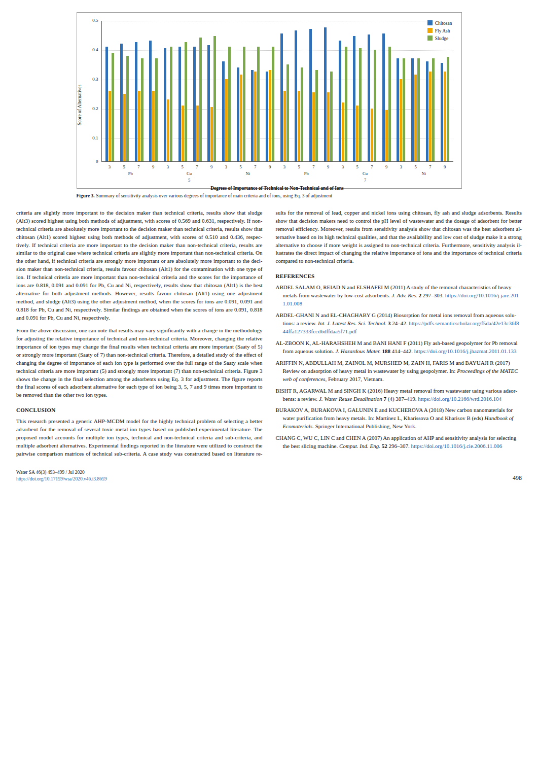Chitosan
Fly Ash
Sludge
0.5 0.4 0.3 0.2 0.1 0
Score of Alternatives
3579 3579 3579 3579 3579 3579
Pb Cu
5 Ni Pb Cu
7 Ni
Degrees of Importance of Technical to Non-Technical and of Ions
Figure 3. Summary of sensitivity analysis over various degrees of importance of main criteria and of ions, using Eq. 3 of adjustment
criteria are slightly more important to the decision maker than technical criteria, results show that sludge (Alt3) scored highest using both methods of adjustment, with scores of 0.569 and 0.631, respectively. If non-technical criteria are absolutely more important to the decision maker than technical criteria, results show that chitosan (Alt1) scored highest using both methods of adjustment, with scores of 0.510 and 0.436, respectively. If technical criteria are more important to the decision maker than non-technical criteria, results are similar to the original case where technical criteria are slightly more important than non-technical criteria. On the other hand, if technical criteria are strongly more important or are absolutely more important to the decision maker than non-technical criteria, results favour chitosan (Alt1) for the contamination with one type of ion. If technical criteria are more important than non-technical criteria and the scores for the importance of ions are 0.818, 0.091 and 0.091 for Pb, Cu and Ni, respectively, results show that chitosan (Alt1) is the best alternative for both adjustment methods. However, results favour chitosan (Alt1) using one adjustment method, and sludge (Alt3) using the other adjustment method, when the scores for ions are 0.091, 0.091 and 0.818 for Pb, Cu and Ni, respectively. Similar findings are obtained when the scores of ions are 0.091, 0.818 and 0.091 for Pb, Cu and Ni, respectively.
From the above discussion, one can note that results may vary significantly with a change in the methodology for adjusting the relative importance of technical and non-technical criteria. Moreover, changing the relative importance of ion types may change the final results when technical criteria are more important (Saaty of 5) or strongly more important (Saaty of 7) than non-technical criteria. Therefore, a detailed study of the effect of changing the degree of importance of each ion type is performed over the full range of the Saaty scale when technical criteria are more important (5) and strongly more important (7) than non-technical criteria. Figure 3 shows the change in the final selection among the adsorbents using Eq. 3 for adjustment. The figure reports the final scores of each adsorbent alternative for each type of ion being 3, 5, 7 and 9 times more important to be removed than the other two ion types.
Conclusion
This research presented a generic AHP-MCDM model for the highly technical problem of selecting a better adsorbent for the removal of several toxic metal ion types based on published experimental literature. The proposed model accounts for multiple ion types, technical and non-technical criteria and sub-criteria, and multiple adsorbent alternatives. Experimental findings reported in the literature were utilized to construct the pairwise comparison matrices of technical sub-criteria. A case study was constructed based on literature results for the removal of lead, copper and nickel ions using chitosan, fly ash and sludge adsorbents. Results show that decision makers need to control the pH level of wastewater and the dosage of adsorbent for better removal efficiency. Moreover, results from sensitivity analysis show that chitosan was the best adsorbent alternative based on its high technical qualities, and that the availability and low cost of sludge make it a strong alternative to choose if more weight is assigned to non-technical criteria. Furthermore, sensitivity analysis illustrates the direct impact of changing the relative importance of ions and the importance of technical criteria compared to non-technical criteria.
References
ABDEL SALAM O, REIAD N and ELSHAFEI M (2011) A study of the removal characteristics of heavy metals from wastewater by low-cost adsorbents. J. Adv. Res. 2 297–303. https://doi.org/10.1016/j.jare.2011.01.008
ABDEL-GHANI N and EL-CHAGHABY G (2014) Biosorption for metal ions removal from aqueous solutions: a review. Int. J. Latest Res. Sci. Technol. 3 24–42. https://pdfs.semanticscholar.org/f5da/42e13c36f844ffa127333fccd6dffdaa5f71.pdf
AL-ZBOON K, AL-HARAHSHEH M and BANI HANI F (2011) Fly ash-based geopolymer for Pb removal from aqueous solution. J. Hazardous Mater. 188 414–442. https://doi.org/10.1016/j.jhazmat.2011.01.133
ARIFFIN N, ABDULLAH M, ZAINOL M, MURSHED M, ZAIN H, FARIS M and BAYUAJI R (2017) Review on adsorption of heavy metal in wastewater by using geopolymer. In: Proceedings of the MATEC web of conferences, February 2017, Vietnam.
BISHT R, AGARWAL M and SINGH K (2016) Heavy metal removal from wastewater using various adsorbents: a review. J. Water Reuse Desalination 7 (4) 387–419. https://doi.org/10.2166/wrd.2016.104
BURAKOV A, BURAKOVA I, GALUNIN E and KUCHEROVA A (2018) New carbon nanomaterials for water purification from heavy metals. In: Martínez L, Kharissova O and Kharisov B (eds) Handbook of Ecomaterials. Springer International Publishing, New York.
CHANG C, WU C, LIN C and CHEN A (2007) An application of AHP and sensitivity analysis for selecting the best slicing machine. Comput. Ind. Eng. 52 296–307. https://doi.org/10.1016/j.cie.2006.11.006
Water SA 46(3) 493–499 / Jul 2020
https://doi.org/10.17159/wsa/2020.v46.i3.8659
498